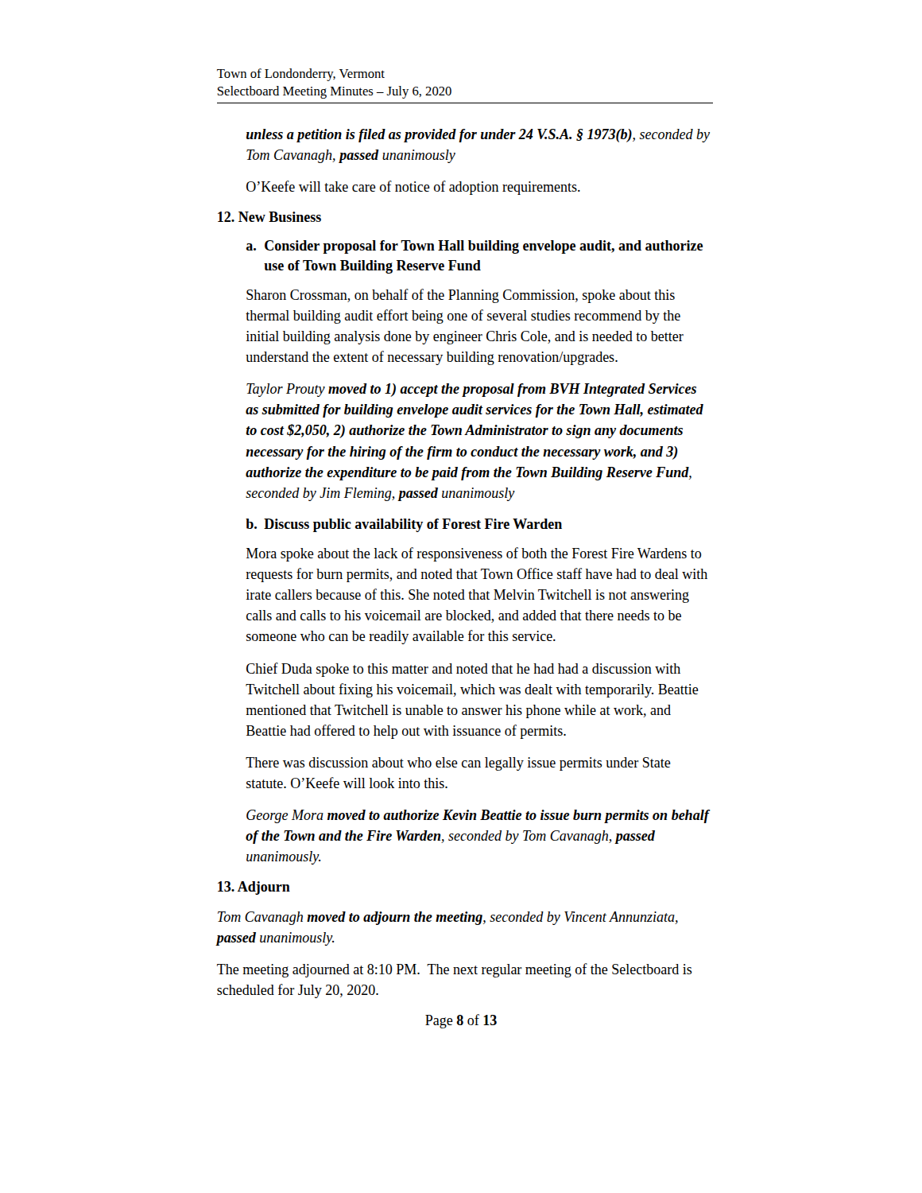Town of Londonderry, Vermont
Selectboard Meeting Minutes – July 6, 2020
unless a petition is filed as provided for under 24 V.S.A. § 1973(b), seconded by Tom Cavanagh, passed unanimously
O’Keefe will take care of notice of adoption requirements.
12. New Business
a. Consider proposal for Town Hall building envelope audit, and authorize use of Town Building Reserve Fund
Sharon Crossman, on behalf of the Planning Commission, spoke about this thermal building audit effort being one of several studies recommend by the initial building analysis done by engineer Chris Cole, and is needed to better understand the extent of necessary building renovation/upgrades.
Taylor Prouty moved to 1) accept the proposal from BVH Integrated Services as submitted for building envelope audit services for the Town Hall, estimated to cost $2,050, 2) authorize the Town Administrator to sign any documents necessary for the hiring of the firm to conduct the necessary work, and 3) authorize the expenditure to be paid from the Town Building Reserve Fund, seconded by Jim Fleming, passed unanimously
b. Discuss public availability of Forest Fire Warden
Mora spoke about the lack of responsiveness of both the Forest Fire Wardens to requests for burn permits, and noted that Town Office staff have had to deal with irate callers because of this. She noted that Melvin Twitchell is not answering calls and calls to his voicemail are blocked, and added that there needs to be someone who can be readily available for this service.
Chief Duda spoke to this matter and noted that he had had a discussion with Twitchell about fixing his voicemail, which was dealt with temporarily. Beattie mentioned that Twitchell is unable to answer his phone while at work, and Beattie had offered to help out with issuance of permits.
There was discussion about who else can legally issue permits under State statute. O’Keefe will look into this.
George Mora moved to authorize Kevin Beattie to issue burn permits on behalf of the Town and the Fire Warden, seconded by Tom Cavanagh, passed unanimously.
13. Adjourn
Tom Cavanagh moved to adjourn the meeting, seconded by Vincent Annunziata, passed unanimously.
The meeting adjourned at 8:10 PM. The next regular meeting of the Selectboard is scheduled for July 20, 2020.
Page 8 of 13